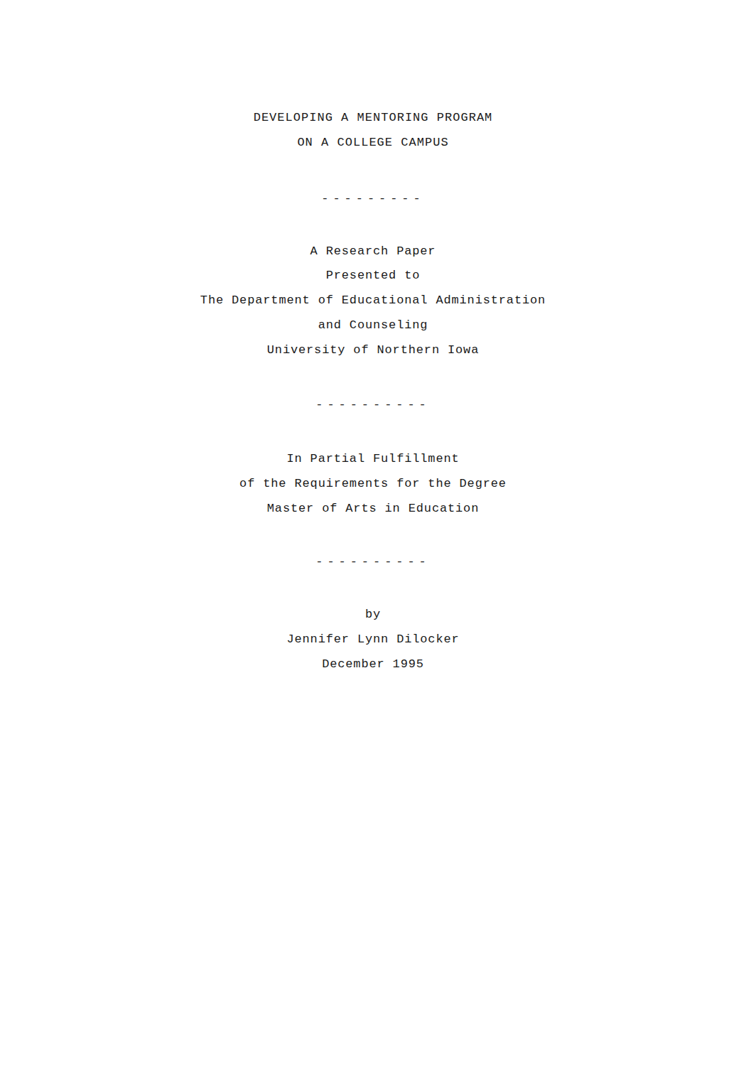DEVELOPING A MENTORING PROGRAM
ON A COLLEGE CAMPUS
---------
A Research Paper
Presented to
The Department of Educational Administration
and Counseling
University of Northern Iowa
----------
In Partial Fulfillment
of the Requirements for the Degree
Master of Arts in Education
----------
by
Jennifer Lynn Dilocker
December 1995